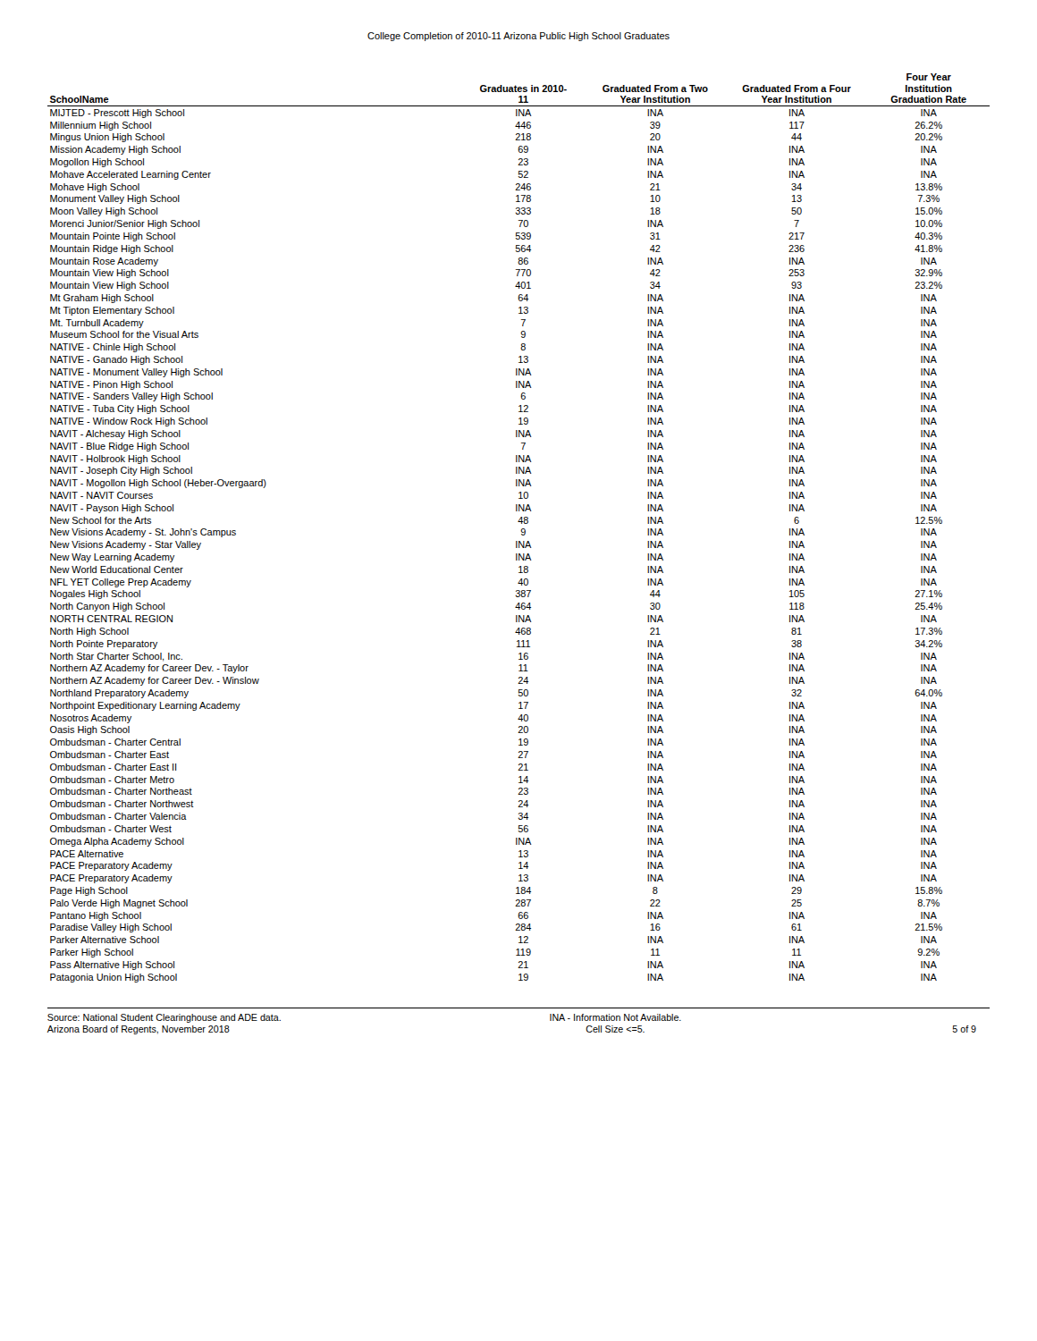College Completion of 2010-11 Arizona Public High School Graduates
| SchoolName | Graduates in 2010- 11 | Graduated From a Two Year Institution | Graduated From a Four Year Institution | Four Year Institution Graduation Rate |
| --- | --- | --- | --- | --- |
| MIJTED - Prescott High School | INA | INA | INA | INA |
| Millennium High School | 446 | 39 | 117 | 26.2% |
| Mingus Union High School | 218 | 20 | 44 | 20.2% |
| Mission Academy High School | 69 | INA | INA | INA |
| Mogollon High School | 23 | INA | INA | INA |
| Mohave Accelerated Learning Center | 52 | INA | INA | INA |
| Mohave High School | 246 | 21 | 34 | 13.8% |
| Monument Valley High School | 178 | 10 | 13 | 7.3% |
| Moon Valley High School | 333 | 18 | 50 | 15.0% |
| Morenci Junior/Senior High School | 70 | INA | 7 | 10.0% |
| Mountain Pointe High School | 539 | 31 | 217 | 40.3% |
| Mountain Ridge High School | 564 | 42 | 236 | 41.8% |
| Mountain Rose Academy | 86 | INA | INA | INA |
| Mountain View High School | 770 | 42 | 253 | 32.9% |
| Mountain View High School | 401 | 34 | 93 | 23.2% |
| Mt Graham High School | 64 | INA | INA | INA |
| Mt Tipton Elementary School | 13 | INA | INA | INA |
| Mt. Turnbull Academy | 7 | INA | INA | INA |
| Museum School for the Visual Arts | 9 | INA | INA | INA |
| NATIVE - Chinle High School | 8 | INA | INA | INA |
| NATIVE - Ganado High School | 13 | INA | INA | INA |
| NATIVE - Monument Valley High School | INA | INA | INA | INA |
| NATIVE - Pinon High School | INA | INA | INA | INA |
| NATIVE - Sanders Valley High School | 6 | INA | INA | INA |
| NATIVE - Tuba City High School | 12 | INA | INA | INA |
| NATIVE - Window Rock High School | 19 | INA | INA | INA |
| NAVIT - Alchesay High School | INA | INA | INA | INA |
| NAVIT - Blue Ridge High School | 7 | INA | INA | INA |
| NAVIT - Holbrook High School | INA | INA | INA | INA |
| NAVIT - Joseph City High School | INA | INA | INA | INA |
| NAVIT - Mogollon High School (Heber-Overgaard) | INA | INA | INA | INA |
| NAVIT - NAVIT Courses | 10 | INA | INA | INA |
| NAVIT - Payson High School | INA | INA | INA | INA |
| New School for the Arts | 48 | INA | 6 | 12.5% |
| New Visions Academy - St. John's Campus | 9 | INA | INA | INA |
| New Visions Academy - Star Valley | INA | INA | INA | INA |
| New Way Learning Academy | INA | INA | INA | INA |
| New World Educational Center | 18 | INA | INA | INA |
| NFL YET College Prep Academy | 40 | INA | INA | INA |
| Nogales High School | 387 | 44 | 105 | 27.1% |
| North Canyon High School | 464 | 30 | 118 | 25.4% |
| NORTH CENTRAL REGION | INA | INA | INA | INA |
| North High School | 468 | 21 | 81 | 17.3% |
| North Pointe Preparatory | 111 | INA | 38 | 34.2% |
| North Star Charter School, Inc. | 16 | INA | INA | INA |
| Northern AZ Academy for Career Dev. - Taylor | 11 | INA | INA | INA |
| Northern AZ Academy for Career Dev. - Winslow | 24 | INA | INA | INA |
| Northland Preparatory Academy | 50 | INA | 32 | 64.0% |
| Northpoint Expeditionary Learning Academy | 17 | INA | INA | INA |
| Nosotros Academy | 40 | INA | INA | INA |
| Oasis High School | 20 | INA | INA | INA |
| Ombudsman - Charter Central | 19 | INA | INA | INA |
| Ombudsman - Charter East | 27 | INA | INA | INA |
| Ombudsman - Charter East II | 21 | INA | INA | INA |
| Ombudsman - Charter Metro | 14 | INA | INA | INA |
| Ombudsman - Charter Northeast | 23 | INA | INA | INA |
| Ombudsman - Charter Northwest | 24 | INA | INA | INA |
| Ombudsman - Charter Valencia | 34 | INA | INA | INA |
| Ombudsman - Charter West | 56 | INA | INA | INA |
| Omega Alpha Academy School | INA | INA | INA | INA |
| PACE Alternative | 13 | INA | INA | INA |
| PACE Preparatory Academy | 14 | INA | INA | INA |
| PACE Preparatory Academy | 13 | INA | INA | INA |
| Page High School | 184 | 8 | 29 | 15.8% |
| Palo Verde High Magnet School | 287 | 22 | 25 | 8.7% |
| Pantano High School | 66 | INA | INA | INA |
| Paradise Valley High School | 284 | 16 | 61 | 21.5% |
| Parker Alternative School | 12 | INA | INA | INA |
| Parker High School | 119 | 11 | 11 | 9.2% |
| Pass Alternative High School | 21 | INA | INA | INA |
| Patagonia Union High School | 19 | INA | INA | INA |
Source: National Student Clearinghouse and ADE data.
Arizona Board of Regents, November 2018
INA - Information Not Available.
Cell Size <=5.
5 of 9